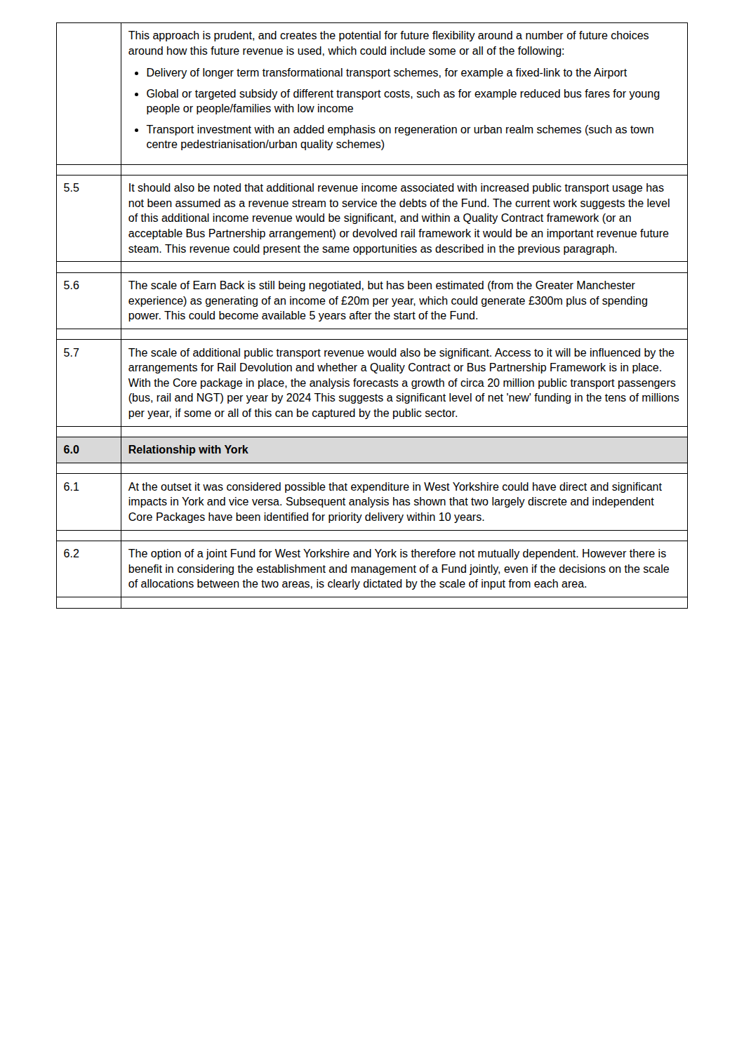| | This approach is prudent, and creates the potential for future flexibility around a number of future choices around how this future revenue is used, which could include some or all of the following: Delivery of longer term transformational transport schemes, for example a fixed-link to the Airport Global or targeted subsidy of different transport costs, such as for example reduced bus fares for young people or people/families with low income Transport investment with an added emphasis on regeneration or urban realm schemes (such as town centre pedestrianisation/urban quality schemes) |
| 5.5 | It should also be noted that additional revenue income associated with increased public transport usage has not been assumed as a revenue stream to service the debts of the Fund. The current work suggests the level of this additional income revenue would be significant, and within a Quality Contract framework (or an acceptable Bus Partnership arrangement) or devolved rail framework it would be an important revenue future steam. This revenue could present the same opportunities as described in the previous paragraph. |
| 5.6 | The scale of Earn Back is still being negotiated, but has been estimated (from the Greater Manchester experience) as generating of an income of £20m per year, which could generate £300m plus of spending power. This could become available 5 years after the start of the Fund. |
| 5.7 | The scale of additional public transport revenue would also be significant. Access to it will be influenced by the arrangements for Rail Devolution and whether a Quality Contract or Bus Partnership Framework is in place. With the Core package in place, the analysis forecasts a growth of circa 20 million public transport passengers (bus, rail and NGT) per year by 2024 This suggests a significant level of net 'new' funding in the tens of millions per year, if some or all of this can be captured by the public sector. |
| 6.0 | Relationship with York |
| 6.1 | At the outset it was considered possible that expenditure in West Yorkshire could have direct and significant impacts in York and vice versa. Subsequent analysis has shown that two largely discrete and independent Core Packages have been identified for priority delivery within 10 years. |
| 6.2 | The option of a joint Fund for West Yorkshire and York is therefore not mutually dependent. However there is benefit in considering the establishment and management of a Fund jointly, even if the decisions on the scale of allocations between the two areas, is clearly dictated by the scale of input from each area. |